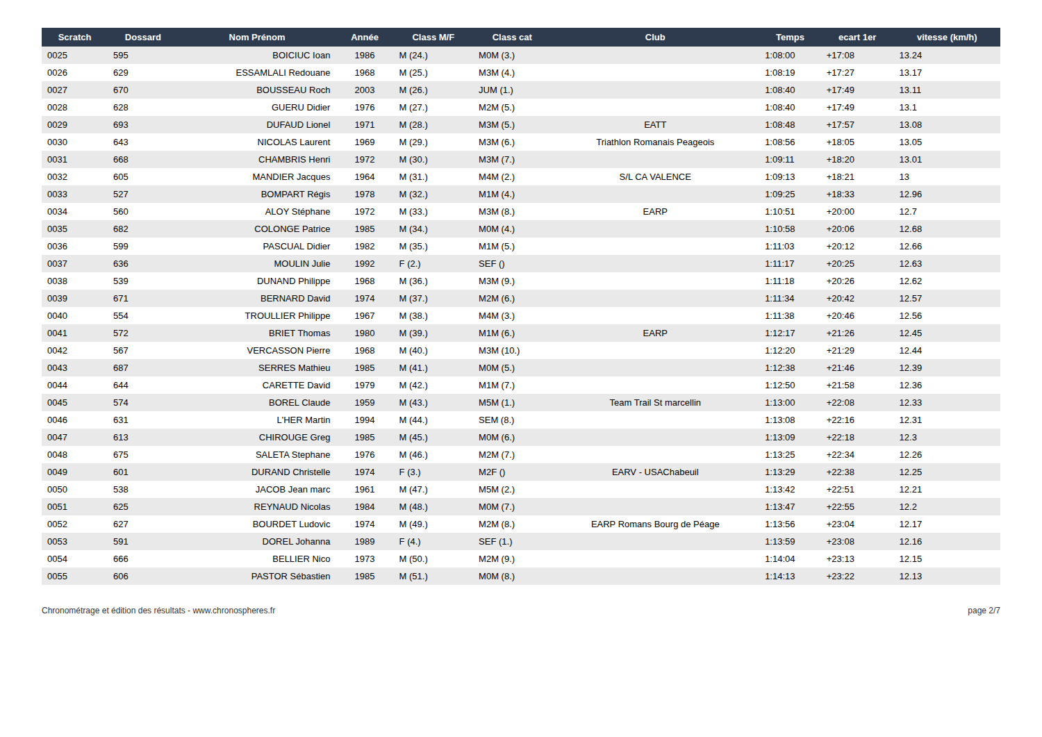| Scratch | Dossard | Nom Prénom | Année | Class M/F | Class cat | Club | Temps | ecart 1er | vitesse (km/h) |
| --- | --- | --- | --- | --- | --- | --- | --- | --- | --- |
| 0025 | 595 | BOICIUC Ioan | 1986 | M (24.) | M0M (3.) | | 1:08:00 | +17:08 | 13.24 |
| 0026 | 629 | ESSAMLALI Redouane | 1968 | M (25.) | M3M (4.) | | 1:08:19 | +17:27 | 13.17 |
| 0027 | 670 | BOUSSEAU Roch | 2003 | M (26.) | JUM (1.) | | 1:08:40 | +17:49 | 13.11 |
| 0028 | 628 | GUERU Didier | 1976 | M (27.) | M2M (5.) | | 1:08:40 | +17:49 | 13.1 |
| 0029 | 693 | DUFAUD Lionel | 1971 | M (28.) | M3M (5.) | EATT | 1:08:48 | +17:57 | 13.08 |
| 0030 | 643 | NICOLAS Laurent | 1969 | M (29.) | M3M (6.) | Triathlon Romanais Peageois | 1:08:56 | +18:05 | 13.05 |
| 0031 | 668 | CHAMBRIS Henri | 1972 | M (30.) | M3M (7.) | | 1:09:11 | +18:20 | 13.01 |
| 0032 | 605 | MANDIER Jacques | 1964 | M (31.) | M4M (2.) | S/L CA VALENCE | 1:09:13 | +18:21 | 13 |
| 0033 | 527 | BOMPART Régis | 1978 | M (32.) | M1M (4.) | | 1:09:25 | +18:33 | 12.96 |
| 0034 | 560 | ALOY Stéphane | 1972 | M (33.) | M3M (8.) | EARP | 1:10:51 | +20:00 | 12.7 |
| 0035 | 682 | COLONGE Patrice | 1985 | M (34.) | M0M (4.) | | 1:10:58 | +20:06 | 12.68 |
| 0036 | 599 | PASCUAL Didier | 1982 | M (35.) | M1M (5.) | | 1:11:03 | +20:12 | 12.66 |
| 0037 | 636 | MOULIN Julie | 1992 | F (2.) | SEF () | | 1:11:17 | +20:25 | 12.63 |
| 0038 | 539 | DUNAND Philippe | 1968 | M (36.) | M3M (9.) | | 1:11:18 | +20:26 | 12.62 |
| 0039 | 671 | BERNARD David | 1974 | M (37.) | M2M (6.) | | 1:11:34 | +20:42 | 12.57 |
| 0040 | 554 | TROULLIER Philippe | 1967 | M (38.) | M4M (3.) | | 1:11:38 | +20:46 | 12.56 |
| 0041 | 572 | BRIET Thomas | 1980 | M (39.) | M1M (6.) | EARP | 1:12:17 | +21:26 | 12.45 |
| 0042 | 567 | VERCASSON Pierre | 1968 | M (40.) | M3M (10.) | | 1:12:20 | +21:29 | 12.44 |
| 0043 | 687 | SERRES Mathieu | 1985 | M (41.) | M0M (5.) | | 1:12:38 | +21:46 | 12.39 |
| 0044 | 644 | CARETTE David | 1979 | M (42.) | M1M (7.) | | 1:12:50 | +21:58 | 12.36 |
| 0045 | 574 | BOREL Claude | 1959 | M (43.) | M5M (1.) | Team Trail St marcellin | 1:13:00 | +22:08 | 12.33 |
| 0046 | 631 | L'HER Martin | 1994 | M (44.) | SEM (8.) | | 1:13:08 | +22:16 | 12.31 |
| 0047 | 613 | CHIROUGE Greg | 1985 | M (45.) | M0M (6.) | | 1:13:09 | +22:18 | 12.3 |
| 0048 | 675 | SALETA Stephane | 1976 | M (46.) | M2M (7.) | | 1:13:25 | +22:34 | 12.26 |
| 0049 | 601 | DURAND Christelle | 1974 | F (3.) | M2F () | EARV - USAChabeuil | 1:13:29 | +22:38 | 12.25 |
| 0050 | 538 | JACOB Jean marc | 1961 | M (47.) | M5M (2.) | | 1:13:42 | +22:51 | 12.21 |
| 0051 | 625 | REYNAUD Nicolas | 1984 | M (48.) | M0M (7.) | | 1:13:47 | +22:55 | 12.2 |
| 0052 | 627 | BOURDET Ludovic | 1974 | M (49.) | M2M (8.) | EARP Romans Bourg de Péage | 1:13:56 | +23:04 | 12.17 |
| 0053 | 591 | DOREL Johanna | 1989 | F (4.) | SEF (1.) | | 1:13:59 | +23:08 | 12.16 |
| 0054 | 666 | BELLIER Nico | 1973 | M (50.) | M2M (9.) | | 1:14:04 | +23:13 | 12.15 |
| 0055 | 606 | PASTOR Sébastien | 1985 | M (51.) | M0M (8.) | | 1:14:13 | +23:22 | 12.13 |
Chronométrage et édition des résultats - www.chronospheres.fr page 2/7